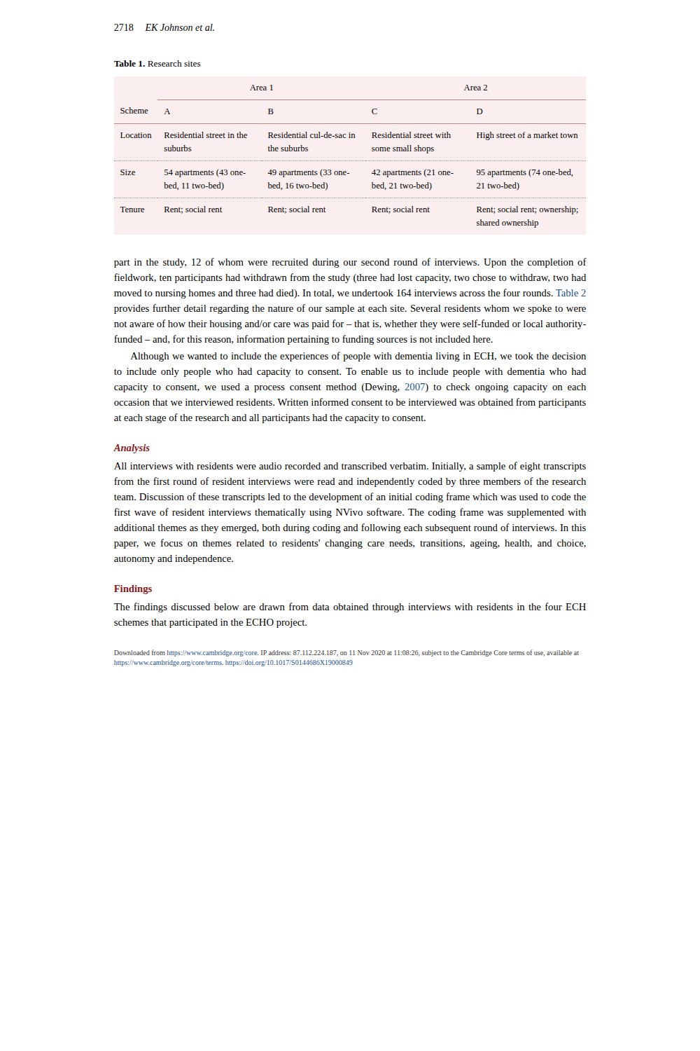2718 EK Johnson et al.
Table 1. Research sites
| | Area 1 | Area 2 |
| --- | --- | --- |
| Scheme | A | B | C | D |
| Location | Residential street in the suburbs | Residential cul-de-sac in the suburbs | Residential street with some small shops | High street of a market town |
| Size | 54 apartments (43 one-bed, 11 two-bed) | 49 apartments (33 one-bed, 16 two-bed) | 42 apartments (21 one-bed, 21 two-bed) | 95 apartments (74 one-bed, 21 two-bed) |
| Tenure | Rent; social rent | Rent; social rent | Rent; social rent | Rent; social rent; ownership; shared ownership |
part in the study, 12 of whom were recruited during our second round of interviews. Upon the completion of fieldwork, ten participants had withdrawn from the study (three had lost capacity, two chose to withdraw, two had moved to nursing homes and three had died). In total, we undertook 164 interviews across the four rounds. Table 2 provides further detail regarding the nature of our sample at each site. Several residents whom we spoke to were not aware of how their housing and/or care was paid for – that is, whether they were self-funded or local authority-funded – and, for this reason, information pertaining to funding sources is not included here.
Although we wanted to include the experiences of people with dementia living in ECH, we took the decision to include only people who had capacity to consent. To enable us to include people with dementia who had capacity to consent, we used a process consent method (Dewing, 2007) to check ongoing capacity on each occasion that we interviewed residents. Written informed consent to be interviewed was obtained from participants at each stage of the research and all participants had the capacity to consent.
Analysis
All interviews with residents were audio recorded and transcribed verbatim. Initially, a sample of eight transcripts from the first round of resident interviews were read and independently coded by three members of the research team. Discussion of these transcripts led to the development of an initial coding frame which was used to code the first wave of resident interviews thematically using NVivo software. The coding frame was supplemented with additional themes as they emerged, both during coding and following each subsequent round of interviews. In this paper, we focus on themes related to residents' changing care needs, transitions, ageing, health, and choice, autonomy and independence.
Findings
The findings discussed below are drawn from data obtained through interviews with residents in the four ECH schemes that participated in the ECHO project.
Downloaded from https://www.cambridge.org/core. IP address: 87.112.224.187, on 11 Nov 2020 at 11:08:26, subject to the Cambridge Core terms of use, available at https://www.cambridge.org/core/terms. https://doi.org/10.1017/S0144686X19000849